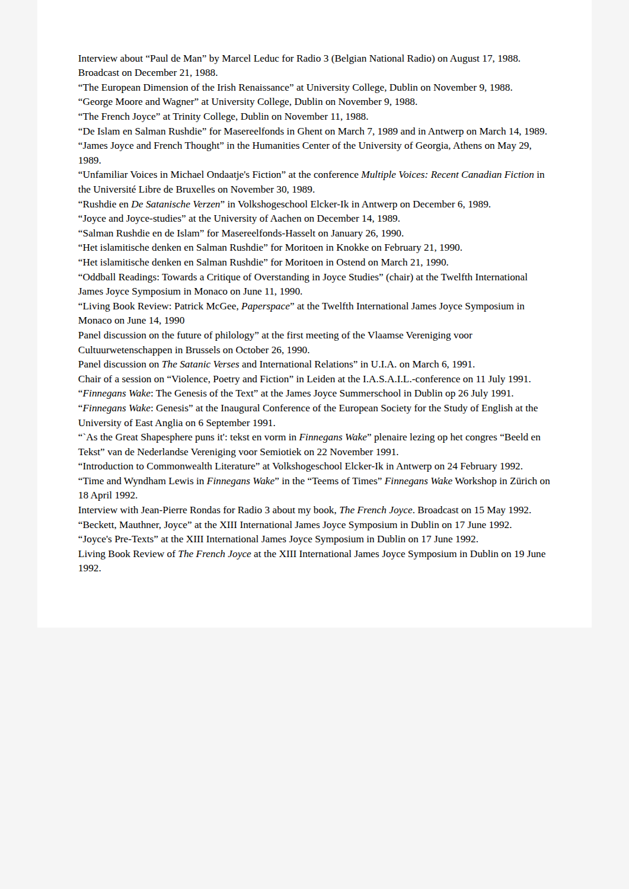Interview about “Paul de Man” by Marcel Leduc for Radio 3 (Belgian National Radio) on August 17, 1988. Broadcast on December 21, 1988.
“The European Dimension of the Irish Renaissance” at University College, Dublin on November 9, 1988.
“George Moore and Wagner” at University College, Dublin on November 9, 1988.
“The French Joyce” at Trinity College, Dublin on November 11, 1988.
“De Islam en Salman Rushdie” for Masereelfonds in Ghent on March 7, 1989 and in Antwerp on March 14, 1989.
“James Joyce and French Thought” in the Humanities Center of the University of Georgia, Athens on May 29, 1989.
“Unfamiliar Voices in Michael Ondaatje's Fiction” at the conference Multiple Voices: Recent Canadian Fiction in the Université Libre de Bruxelles on November 30, 1989.
“Rushdie en De Satanische Verzen” in Volkshogeschool Elcker-Ik in Antwerp on December 6, 1989.
“Joyce and Joyce-studies” at the University of Aachen on December 14, 1989.
“Salman Rushdie en de Islam” for Masereelfonds-Hasselt on January 26, 1990.
“Het islamitische denken en Salman Rushdie” for Moritoen in Knokke on February 21, 1990.
“Het islamitische denken en Salman Rushdie” for Moritoen in Ostend on March 21, 1990.
“Oddball Readings: Towards a Critique of Overstanding in Joyce Studies” (chair) at the Twelfth International James Joyce Symposium in Monaco on June 11, 1990.
“Living Book Review: Patrick McGee, Paperspace” at the Twelfth International James Joyce Symposium in Monaco on June 14, 1990
Panel discussion on the future of philology” at the first meeting of the Vlaamse Vereniging voor Cultuurwetenschappen in Brussels on October 26, 1990.
Panel discussion on The Satanic Verses and International Relations” in U.I.A. on March 6, 1991.
Chair of a session on “Violence, Poetry and Fiction” in Leiden at the I.A.S.A.I.L.-conference on 11 July 1991.
“Finnegans Wake: The Genesis of the Text” at the James Joyce Summerschool in Dublin op 26 July 1991.
“Finnegans Wake: Genesis” at the Inaugural Conference of the European Society for the Study of English at the University of East Anglia on 6 September 1991.
“`As the Great Shapesphere puns it': tekst en vorm in Finnegans Wake” plenaire lezing op het congres “Beeld en Tekst” van de Nederlandse Vereniging voor Semiotiek on 22 November 1991.
“Introduction to Commonwealth Literature” at Volkshogeschool Elcker-Ik in Antwerp on 24 February 1992.
“Time and Wyndham Lewis in Finnegans Wake” in the “Teems of Times” Finnegans Wake Workshop in Zürich on 18 April 1992.
Interview with Jean-Pierre Rondas for Radio 3 about my book, The French Joyce. Broadcast on 15 May 1992.
“Beckett, Mauthner, Joyce” at the XIII International James Joyce Symposium in Dublin on 17 June 1992.
“Joyce's Pre-Texts” at the XIII International James Joyce Symposium in Dublin on 17 June 1992.
Living Book Review of The French Joyce at the XIII International James Joyce Symposium in Dublin on 19 June 1992.